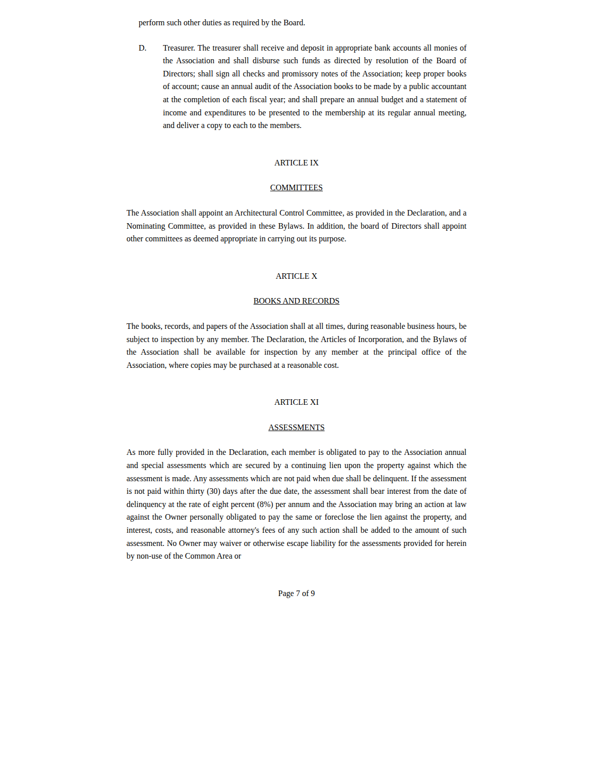perform such other duties as required by the Board.
D. Treasurer. The treasurer shall receive and deposit in appropriate bank accounts all monies of the Association and shall disburse such funds as directed by resolution of the Board of Directors; shall sign all checks and promissory notes of the Association; keep proper books of account; cause an annual audit of the Association books to be made by a public accountant at the completion of each fiscal year; and shall prepare an annual budget and a statement of income and expenditures to be presented to the membership at its regular annual meeting, and deliver a copy to each to the members.
ARTICLE IX
COMMITTEES
The Association shall appoint an Architectural Control Committee, as provided in the Declaration, and a Nominating Committee, as provided in these Bylaws. In addition, the board of Directors shall appoint other committees as deemed appropriate in carrying out its purpose.
ARTICLE X
BOOKS AND RECORDS
The books, records, and papers of the Association shall at all times, during reasonable business hours, be subject to inspection by any member. The Declaration, the Articles of Incorporation, and the Bylaws of the Association shall be available for inspection by any member at the principal office of the Association, where copies may be purchased at a reasonable cost.
ARTICLE XI
ASSESSMENTS
As more fully provided in the Declaration, each member is obligated to pay to the Association annual and special assessments which are secured by a continuing lien upon the property against which the assessment is made. Any assessments which are not paid when due shall be delinquent. If the assessment is not paid within thirty (30) days after the due date, the assessment shall bear interest from the date of delinquency at the rate of eight percent (8%) per annum and the Association may bring an action at law against the Owner personally obligated to pay the same or foreclose the lien against the property, and interest, costs, and reasonable attorney's fees of any such action shall be added to the amount of such assessment. No Owner may waiver or otherwise escape liability for the assessments provided for herein by non-use of the Common Area or
Page 7 of 9